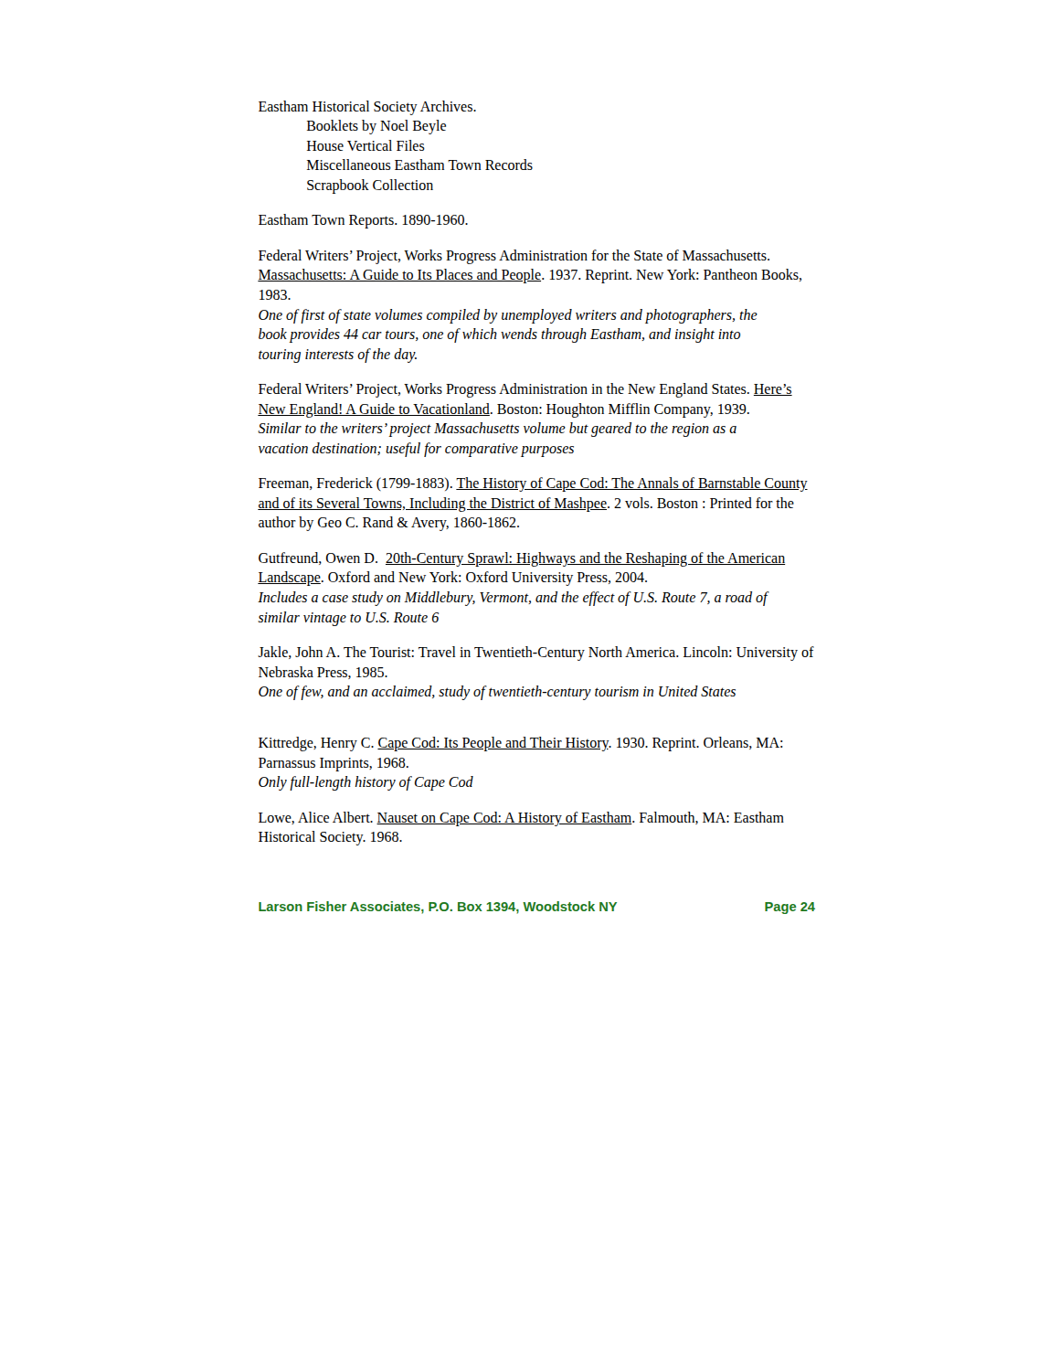Eastham Historical Society Archives.
Booklets by Noel Beyle
House Vertical Files
Miscellaneous Eastham Town Records
Scrapbook Collection
Eastham Town Reports. 1890-1960.
Federal Writers’ Project, Works Progress Administration for the State of Massachusetts. Massachusetts: A Guide to Its Places and People. 1937. Reprint. New York: Pantheon Books, 1983.
One of first of state volumes compiled by unemployed writers and photographers, the book provides 44 car tours, one of which wends through Eastham, and insight into touring interests of the day.
Federal Writers’ Project, Works Progress Administration in the New England States. Here’s New England! A Guide to Vacationland. Boston: Houghton Mifflin Company, 1939.
Similar to the writers’ project Massachusetts volume but geared to the region as a vacation destination; useful for comparative purposes
Freeman, Frederick (1799-1883). The History of Cape Cod: The Annals of Barnstable County and of its Several Towns, Including the District of Mashpee. 2 vols. Boston : Printed for the author by Geo C. Rand & Avery, 1860-1862.
Gutfreund, Owen D. 20th-Century Sprawl: Highways and the Reshaping of the American Landscape. Oxford and New York: Oxford University Press, 2004.
Includes a case study on Middlebury, Vermont, and the effect of U.S. Route 7, a road of similar vintage to U.S. Route 6
Jakle, John A. The Tourist: Travel in Twentieth-Century North America. Lincoln: University of Nebraska Press, 1985.
One of few, and an acclaimed, study of twentieth-century tourism in United States
Kittredge, Henry C. Cape Cod: Its People and Their History. 1930. Reprint. Orleans, MA: Parnassus Imprints, 1968.
Only full-length history of Cape Cod
Lowe, Alice Albert. Nauset on Cape Cod: A History of Eastham. Falmouth, MA: Eastham Historical Society. 1968.
Larson Fisher Associates, P.O. Box 1394, Woodstock NY Page 24